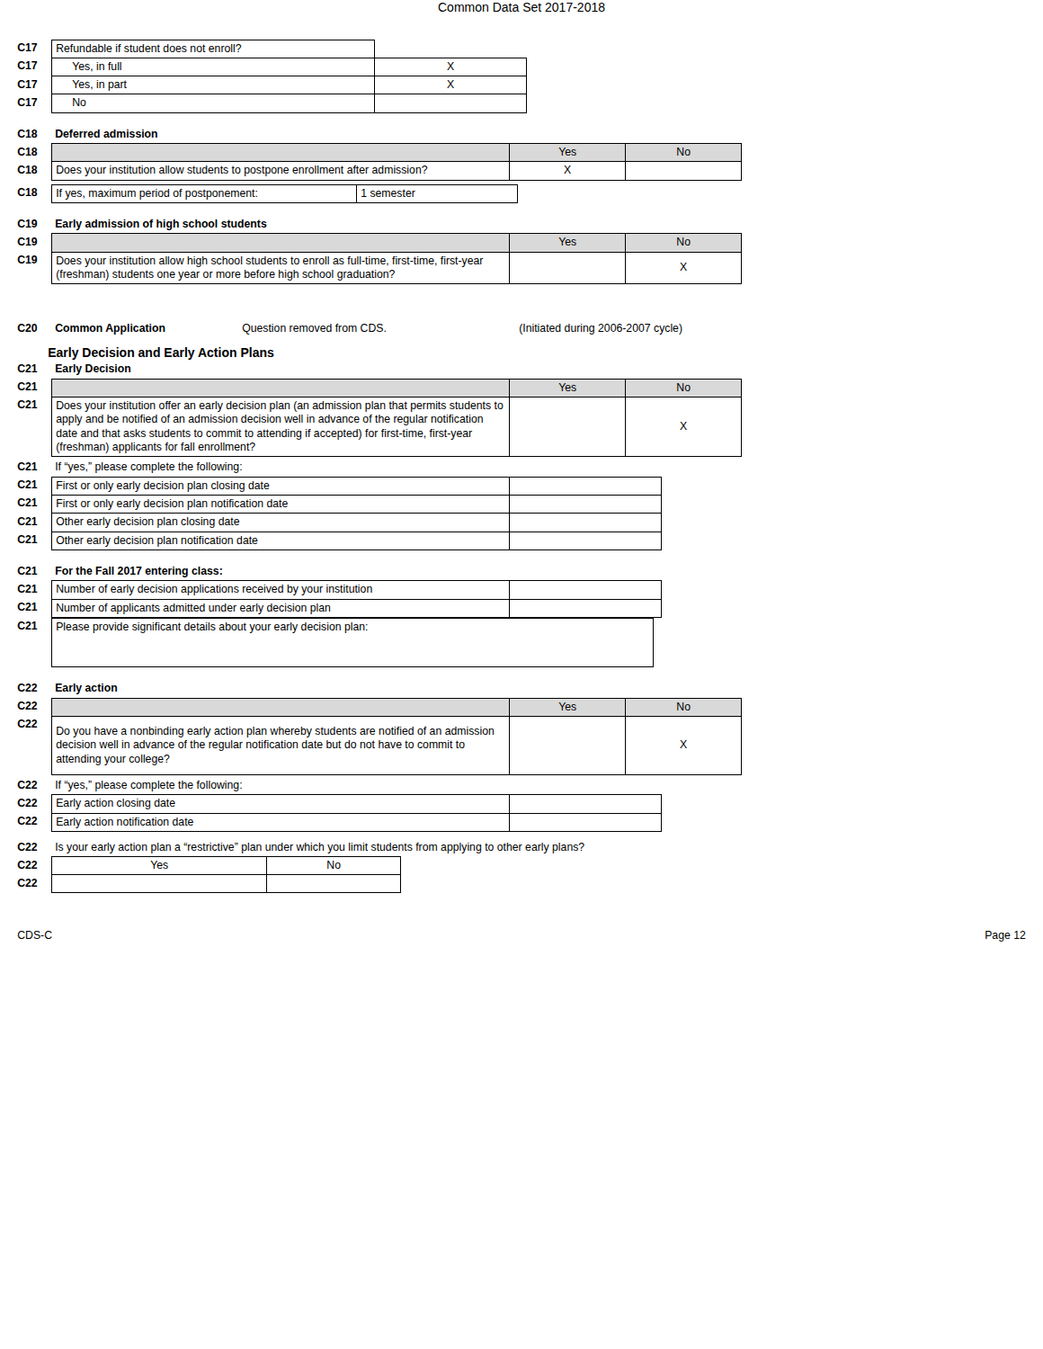Common Data Set 2017-2018
| C17 | Refundable if student does not enroll? | |
| C17 | Yes, in full | X |
| C17 | Yes, in part | X |
| C17 | No | |
| C18 | Deferred admission |
| C18 | | Yes | No |
| C18 | Does your institution allow students to postpone enrollment after admission? | X | |
| C18 | If yes, maximum period of postponement: | 1 semester |
| C19 | Early admission of high school students |
| C19 | | Yes | No |
| C19 | Does your institution allow high school students to enroll as full-time, first-time, first-year (freshman) students one year or more before high school graduation? | | X |
| C20 | Common Application | Question removed from CDS. | (Initiated during 2006-2007 cycle) |
Early Decision and Early Action Plans
| C21 | Early Decision |
| C21 | | Yes | No |
| C21 | Does your institution offer an early decision plan (an admission plan that permits students to apply and be notified of an admission decision well in advance of the regular notification date and that asks students to commit to attending if accepted) for first-time, first-year (freshman) applicants for fall enrollment? | | X |
| C21 | If “yes,” please complete the following: |
| C21 | First or only early decision plan closing date | |
| C21 | First or only early decision plan notification date | |
| C21 | Other early decision plan closing date | |
| C21 | Other early decision plan notification date | |
| C21 | For the Fall 2017 entering class: |
| C21 | Number of early decision applications received by your institution | |
| C21 | Number of applicants admitted under early decision plan | |
| C21 | Please provide significant details about your early decision plan: |
| C22 | Early action |
| C22 | | Yes | No |
| C22 | Do you have a nonbinding early action plan whereby students are notified of an admission decision well in advance of the regular notification date but do not have to commit to attending your college? | | X |
| C22 | If “yes,” please complete the following: |
| C22 | Early action closing date | |
| C22 | Early action notification date | |
| C22 | Is your early action plan a “restrictive” plan under which you limit students from applying to other early plans? |
| C22 | Yes | No |
| C22 | | |
CDS-C Page 12